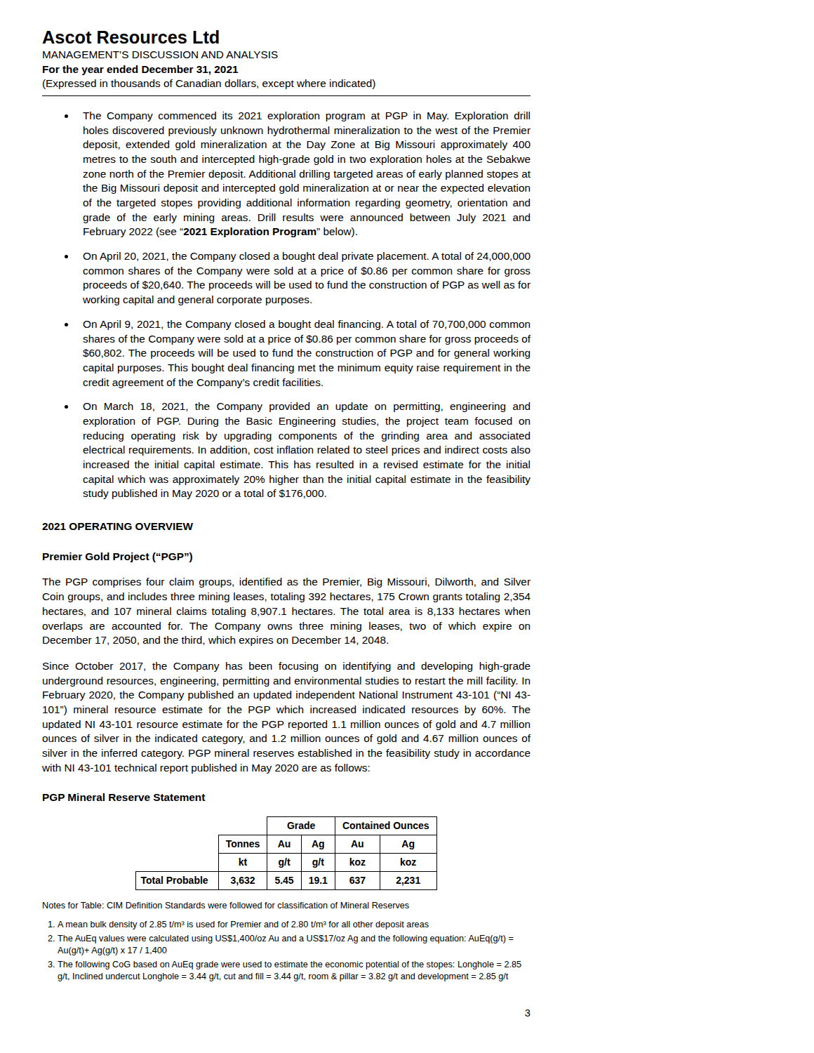Ascot Resources Ltd
MANAGEMENT’S DISCUSSION AND ANALYSIS
For the year ended December 31, 2021
(Expressed in thousands of Canadian dollars, except where indicated)
The Company commenced its 2021 exploration program at PGP in May. Exploration drill holes discovered previously unknown hydrothermal mineralization to the west of the Premier deposit, extended gold mineralization at the Day Zone at Big Missouri approximately 400 metres to the south and intercepted high-grade gold in two exploration holes at the Sebakwe zone north of the Premier deposit. Additional drilling targeted areas of early planned stopes at the Big Missouri deposit and intercepted gold mineralization at or near the expected elevation of the targeted stopes providing additional information regarding geometry, orientation and grade of the early mining areas. Drill results were announced between July 2021 and February 2022 (see “2021 Exploration Program” below).
On April 20, 2021, the Company closed a bought deal private placement. A total of 24,000,000 common shares of the Company were sold at a price of $0.86 per common share for gross proceeds of $20,640. The proceeds will be used to fund the construction of PGP as well as for working capital and general corporate purposes.
On April 9, 2021, the Company closed a bought deal financing. A total of 70,700,000 common shares of the Company were sold at a price of $0.86 per common share for gross proceeds of $60,802. The proceeds will be used to fund the construction of PGP and for general working capital purposes. This bought deal financing met the minimum equity raise requirement in the credit agreement of the Company’s credit facilities.
On March 18, 2021, the Company provided an update on permitting, engineering and exploration of PGP. During the Basic Engineering studies, the project team focused on reducing operating risk by upgrading components of the grinding area and associated electrical requirements. In addition, cost inflation related to steel prices and indirect costs also increased the initial capital estimate. This has resulted in a revised estimate for the initial capital which was approximately 20% higher than the initial capital estimate in the feasibility study published in May 2020 or a total of $176,000.
2021 OPERATING OVERVIEW
Premier Gold Project (“PGP”)
The PGP comprises four claim groups, identified as the Premier, Big Missouri, Dilworth, and Silver Coin groups, and includes three mining leases, totaling 392 hectares, 175 Crown grants totaling 2,354 hectares, and 107 mineral claims totaling 8,907.1 hectares. The total area is 8,133 hectares when overlaps are accounted for. The Company owns three mining leases, two of which expire on December 17, 2050, and the third, which expires on December 14, 2048.
Since October 2017, the Company has been focusing on identifying and developing high-grade underground resources, engineering, permitting and environmental studies to restart the mill facility. In February 2020, the Company published an updated independent National Instrument 43-101 (“NI 43-101”) mineral resource estimate for the PGP which increased indicated resources by 60%. The updated NI 43-101 resource estimate for the PGP reported 1.1 million ounces of gold and 4.7 million ounces of silver in the indicated category, and 1.2 million ounces of gold and 4.67 million ounces of silver in the inferred category. PGP mineral reserves established in the feasibility study in accordance with NI 43-101 technical report published in May 2020 are as follows:
PGP Mineral Reserve Statement
| | | Grade | Contained Ounces |
| | Tonnes | Au | Ag | Au | Ag |
| | kt | g/t | g/t | koz | koz |
| Total Probable | 3,632 | 5.45 | 19.1 | 637 | 2,231 |
Notes for Table: CIM Definition Standards were followed for classification of Mineral Reserves
A mean bulk density of 2.85 t/m³ is used for Premier and of 2.80 t/m³ for all other deposit areas
The AuEq values were calculated using US$1,400/oz Au and a US$17/oz Ag and the following equation: AuEq(g/t) = Au(g/t)+ Ag(g/t) x 17 / 1,400
The following CoG based on AuEq grade were used to estimate the economic potential of the stopes: Longhole = 2.85 g/t, Inclined undercut Longhole = 3.44 g/t, cut and fill = 3.44 g/t, room & pillar = 3.82 g/t and development = 2.85 g/t
3